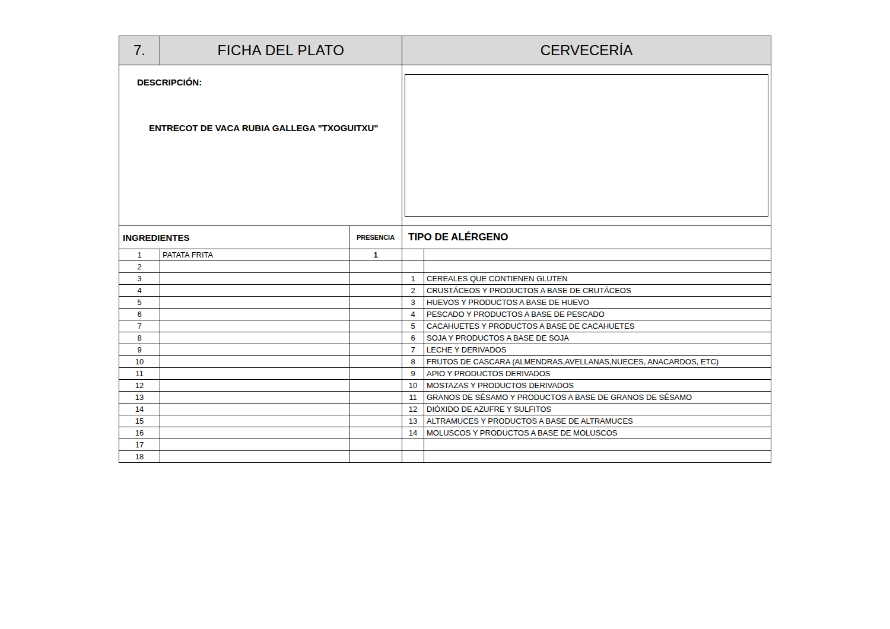| 7. | FICHA DEL PLATO | CERVECERÍA |
| DESCRIPCIÓN: ENTRECOT DE VACA RUBIA GALLEGA "TXOGUITXU" | |
| INGREDIENTES | PRESENCIA | TIPO DE ALÉRGENO |
| 1 | PATATA FRITA | 1 | | |
| 2 | | | | |
| 3 | | | 1 | CEREALES QUE CONTIENEN GLUTEN |
| 4 | | | 2 | CRUSTÁCEOS Y PRODUCTOS A BASE DE CRUTÁCEOS |
| 5 | | | 3 | HUEVOS Y PRODUCTOS A BASE DE HUEVO |
| 6 | | | 4 | PESCADO Y PRODUCTOS A BASE DE PESCADO |
| 7 | | | 5 | CACAHUETES Y PRODUCTOS A BASE DE CACAHUETES |
| 8 | | | 6 | SOJA Y PRODUCTOS A BASE DE SOJA |
| 9 | | | 7 | LECHE Y DERIVADOS |
| 10 | | | 8 | FRUTOS DE CASCARA (ALMENDRAS,AVELLANAS,NUECES, ANACARDOS, ETC) |
| 11 | | | 9 | APIO Y PRODUCTOS DERIVADOS |
| 12 | | | 10 | MOSTAZAS Y PRODUCTOS DERIVADOS |
| 13 | | | 11 | GRANOS DE SÉSAMO Y PRODUCTOS A BASE DE GRANOS DE SÉSAMO |
| 14 | | | 12 | DIÓXIDO DE AZUFRE Y SULFITOS |
| 15 | | | 13 | ALTRAMUCES Y PRODUCTOS A BASE DE ALTRAMUCES |
| 16 | | | 14 | MOLUSCOS Y PRODUCTOS A BASE DE MOLUSCOS |
| 17 | | | | |
| 18 | | | | |